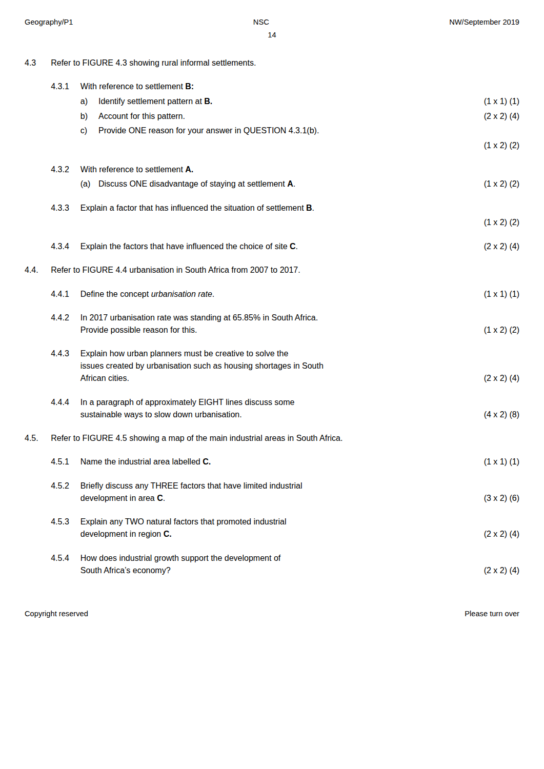Geography/P1
NSC
NW/September 2019
14
| 4.3 | Refer to FIGURE 4.3 showing rural informal settlements. | |
| | 4.3.1 | With reference to settlement B: | |
| | | a) | Identify settlement pattern at B. | (1 x 1) (1) |
| | | b) | Account for this pattern. | (2 x 2) (4) |
| | | c) | Provide ONE reason for your answer in QUESTION 4.3.1(b). | |
| | | | | (1 x 2) (2) |
| | 4.3.2 | With reference to settlement A. | |
| | | (a) | Discuss ONE disadvantage of staying at settlement A . | (1 x 2) (2) |
| | 4.3.3 | Explain a factor that has influenced the situation of settlement B . | |
| | | | | (1 x 2) (2) |
| | 4.3.4 | Explain the factors that have influenced the choice of site C . | (2 x 2) (4) |
| 4.4. | Refer to FIGURE 4.4 urbanisation in South Africa from 2007 to 2017. | |
| | 4.4.1 | Define the concept urbanisation rate . | (1 x 1) (1) |
| | 4.4.2 | In 2017 urbanisation rate was standing at 65.85% in South Africa. Provide possible reason for this. | (1 x 2) (2) |
| | 4.4.3 | Explain how urban planners must be creative to solve the issues created by urbanisation such as housing shortages in South African cities. | (2 x 2) (4) |
| | 4.4.4 | In a paragraph of approximately EIGHT lines discuss some sustainable ways to slow down urbanisation. | (4 x 2) (8) |
| 4.5. | Refer to FIGURE 4.5 showing a map of the main industrial areas in South Africa. | |
| | 4.5.1 | Name the industrial area labelled C. | (1 x 1) (1) |
| | 4.5.2 | Briefly discuss any THREE factors that have limited industrial development in area C . | (3 x 2) (6) |
| | 4.5.3 | Explain any TWO natural factors that promoted industrial development in region C. | (2 x 2) (4) |
| | 4.5.4 | How does industrial growth support the development of South Africa’s economy? | (2 x 2) (4) |
Copyright reserved
Please turn over